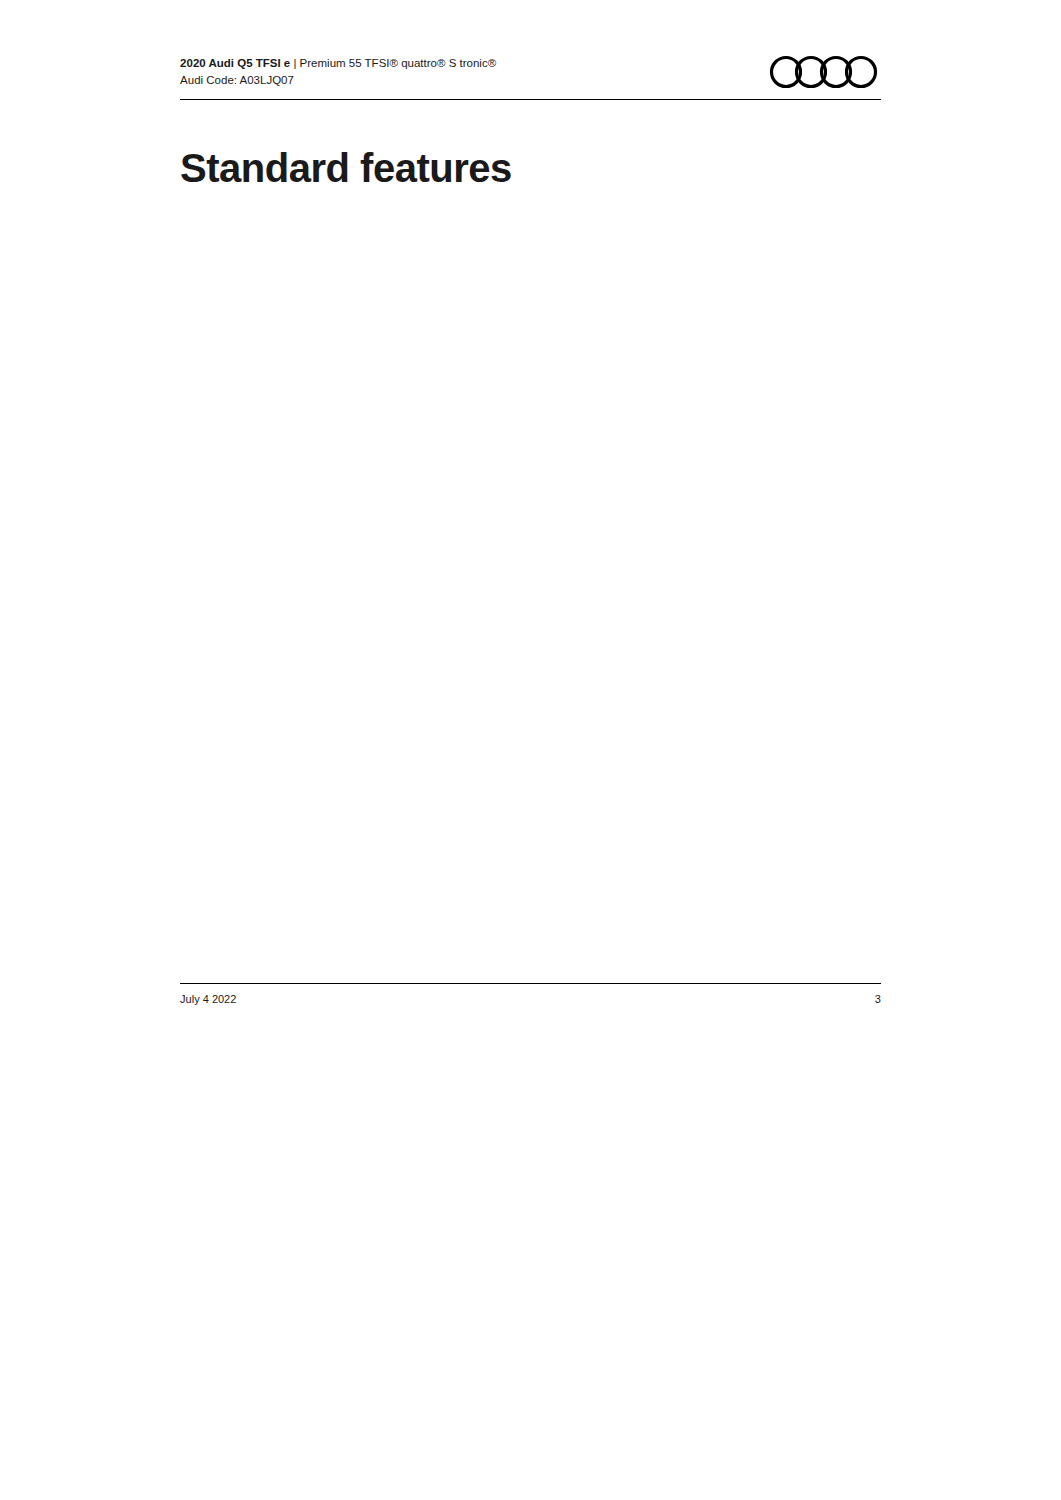2020 Audi Q5 TFSI e | Premium 55 TFSI® quattro® S tronic®
Audi Code: A03LJQ07
Standard features
July 4 2022 3